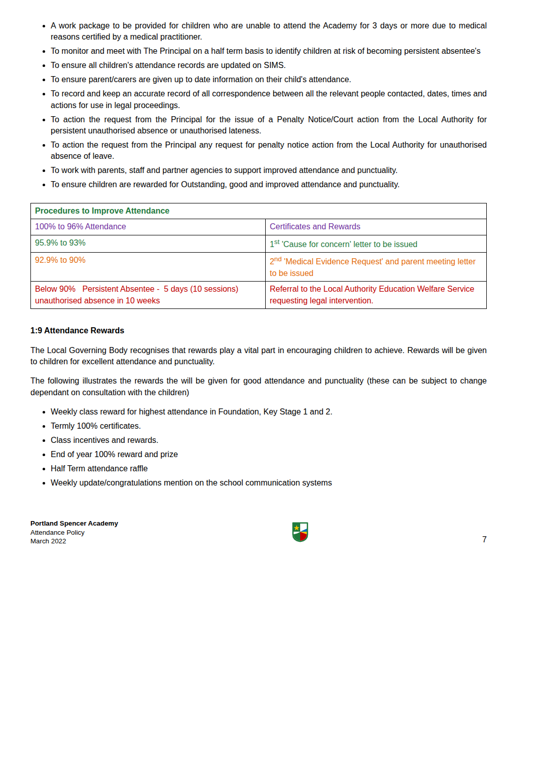A work package to be provided for children who are unable to attend the Academy for 3 days or more due to medical reasons certified by a medical practitioner.
To monitor and meet with The Principal on a half term basis to identify children at risk of becoming persistent absentee's
To ensure all children's attendance records are updated on SIMS.
To ensure parent/carers are given up to date information on their child's attendance.
To record and keep an accurate record of all correspondence between all the relevant people contacted, dates, times and actions for use in legal proceedings.
To action the request from the Principal for the issue of a Penalty Notice/Court action from the Local Authority for persistent unauthorised absence or unauthorised lateness.
To action the request from the Principal any request for penalty notice action from the Local Authority for unauthorised absence of leave.
To work with parents, staff and partner agencies to support improved attendance and punctuality.
To ensure children are rewarded for Outstanding, good and improved attendance and punctuality.
| Procedures to Improve Attendance |
| 100% to 96% Attendance | Certificates and Rewards |
| 95.9% to 93% | 1 st 'Cause for concern' letter to be issued |
| 92.9% to 90% | 2 nd 'Medical Evidence Request' and parent meeting letter to be issued |
| Below 90% Persistent Absentee - 5 days (10 sessions) unauthorised absence in 10 weeks | Referral to the Local Authority Education Welfare Service requesting legal intervention. |
1:9 Attendance Rewards
The Local Governing Body recognises that rewards play a vital part in encouraging children to achieve. Rewards will be given to children for excellent attendance and punctuality.
The following illustrates the rewards the will be given for good attendance and punctuality (these can be subject to change dependant on consultation with the children)
Weekly class reward for highest attendance in Foundation, Key Stage 1 and 2.
Termly 100% certificates.
Class incentives and rewards.
End of year 100% reward and prize
Half Term attendance raffle
Weekly update/congratulations mention on the school communication systems
Portland Spencer Academy
Attendance Policy
March 2022
7